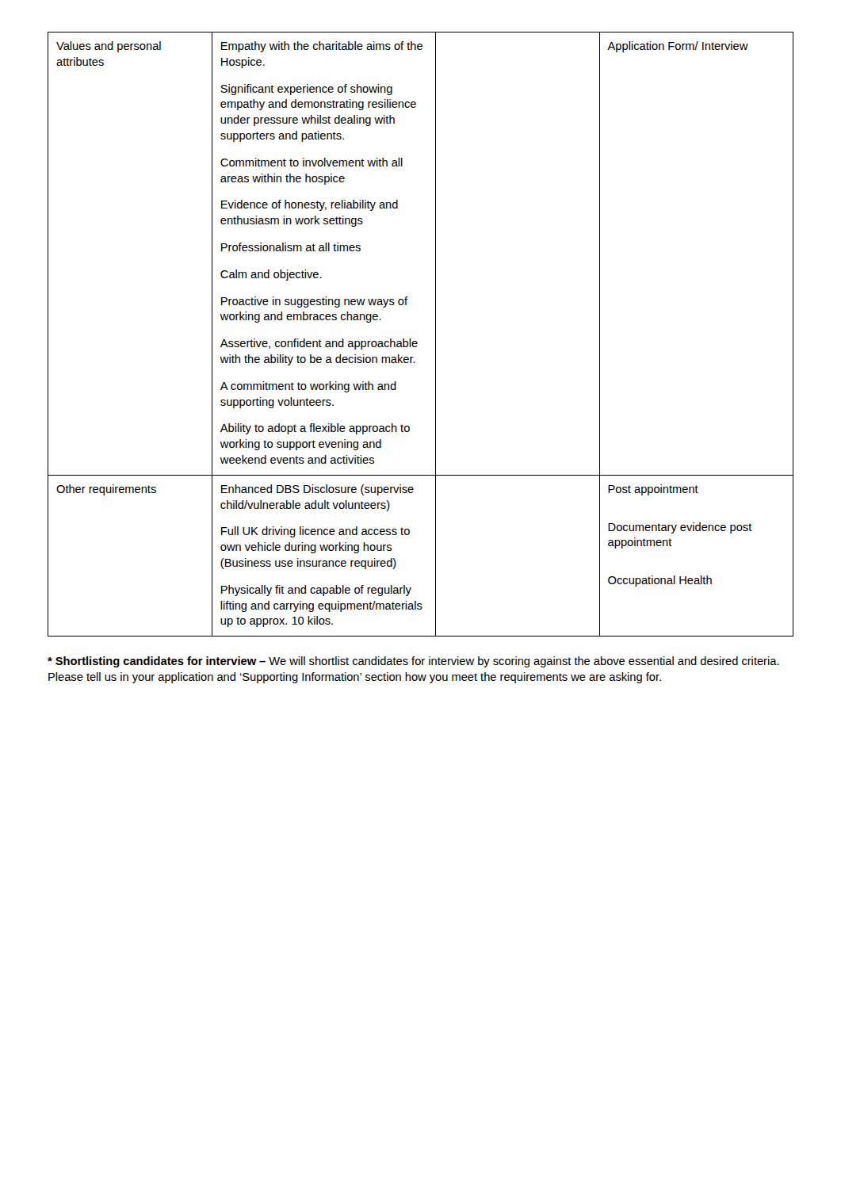| Values and personal attributes | Empathy with the charitable aims of the Hospice. Significant experience of showing empathy and demonstrating resilience under pressure whilst dealing with supporters and patients. Commitment to involvement with all areas within the hospice Evidence of honesty, reliability and enthusiasm in work settings Professionalism at all times Calm and objective. Proactive in suggesting new ways of working and embraces change. Assertive, confident and approachable with the ability to be a decision maker. A commitment to working with and supporting volunteers. Ability to adopt a flexible approach to working to support evening and weekend events and activities | | Application Form/ Interview |
| Other requirements | Enhanced DBS Disclosure (supervise child/vulnerable adult volunteers) Full UK driving licence and access to own vehicle during working hours (Business use insurance required) Physically fit and capable of regularly lifting and carrying equipment/materials up to approx. 10 kilos. | | Post appointment Documentary evidence post appointment Occupational Health |
* Shortlisting candidates for interview – We will shortlist candidates for interview by scoring against the above essential and desired criteria. Please tell us in your application and ‘Supporting Information’ section how you meet the requirements we are asking for.